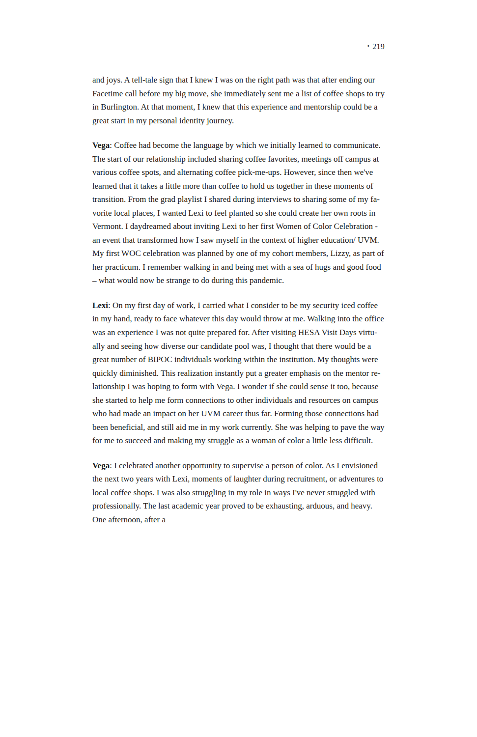•219
and joys. A tell-tale sign that I knew I was on the right path was that after ending our Facetime call before my big move, she immediately sent me a list of coffee shops to try in Burlington. At that moment, I knew that this experience and mentorship could be a great start in my personal identity journey.
Vega: Coffee had become the language by which we initially learned to communicate. The start of our relationship included sharing coffee favorites, meetings off campus at various coffee spots, and alternating coffee pick-me-ups. However, since then we've learned that it takes a little more than coffee to hold us together in these moments of transition. From the grad playlist I shared during interviews to sharing some of my favorite local places, I wanted Lexi to feel planted so she could create her own roots in Vermont. I daydreamed about inviting Lexi to her first Women of Color Celebration - an event that transformed how I saw myself in the context of higher education/ UVM. My first WOC celebration was planned by one of my cohort members, Lizzy, as part of her practicum. I remember walking in and being met with a sea of hugs and good food – what would now be strange to do during this pandemic.
Lexi: On my first day of work, I carried what I consider to be my security iced coffee in my hand, ready to face whatever this day would throw at me. Walking into the office was an experience I was not quite prepared for. After visiting HESA Visit Days virtually and seeing how diverse our candidate pool was, I thought that there would be a great number of BIPOC individuals working within the institution. My thoughts were quickly diminished. This realization instantly put a greater emphasis on the mentor relationship I was hoping to form with Vega. I wonder if she could sense it too, because she started to help me form connections to other individuals and resources on campus who had made an impact on her UVM career thus far. Forming those connections had been beneficial, and still aid me in my work currently. She was helping to pave the way for me to succeed and making my struggle as a woman of color a little less difficult.
Vega: I celebrated another opportunity to supervise a person of color. As I envisioned the next two years with Lexi, moments of laughter during recruitment, or adventures to local coffee shops. I was also struggling in my role in ways I've never struggled with professionally. The last academic year proved to be exhausting, arduous, and heavy. One afternoon, after a